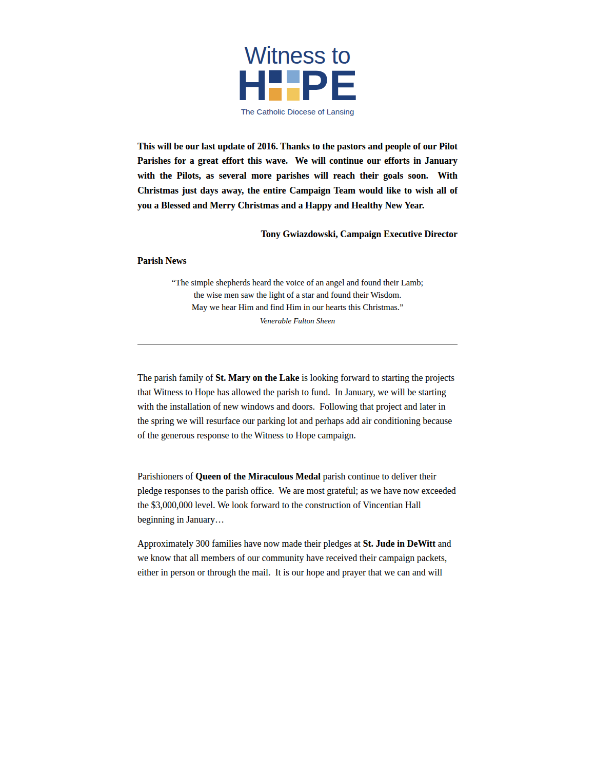Witness to
H PE
The Catholic Diocese of Lansing
This will be our last update of 2016. Thanks to the pastors and people of our Pilot Parishes for a great effort this wave. We will continue our efforts in January with the Pilots, as several more parishes will reach their goals soon. With Christmas just days away, the entire Campaign Team would like to wish all of you a Blessed and Merry Christmas and a Happy and Healthy New Year.
Tony Gwiazdowski, Campaign Executive Director
Parish News
“The simple shepherds heard the voice of an angel and found their Lamb;
the wise men saw the light of a star and found their Wisdom.
May we hear Him and find Him in our hearts this Christmas.” Venerable Fulton Sheen
The parish family of St. Mary on the Lake is looking forward to starting the projects that Witness to Hope has allowed the parish to fund. In January, we will be starting with the installation of new windows and doors. Following that project and later in the spring we will resurface our parking lot and perhaps add air conditioning because of the generous response to the Witness to Hope campaign.
Parishioners of Queen of the Miraculous Medal parish continue to deliver their pledge responses to the parish office. We are most grateful; as we have now exceeded the $3,000,000 level. We look forward to the construction of Vincentian Hall beginning in January…
Approximately 300 families have now made their pledges at St. Jude in DeWitt and we know that all members of our community have received their campaign packets, either in person or through the mail. It is our hope and prayer that we can and will